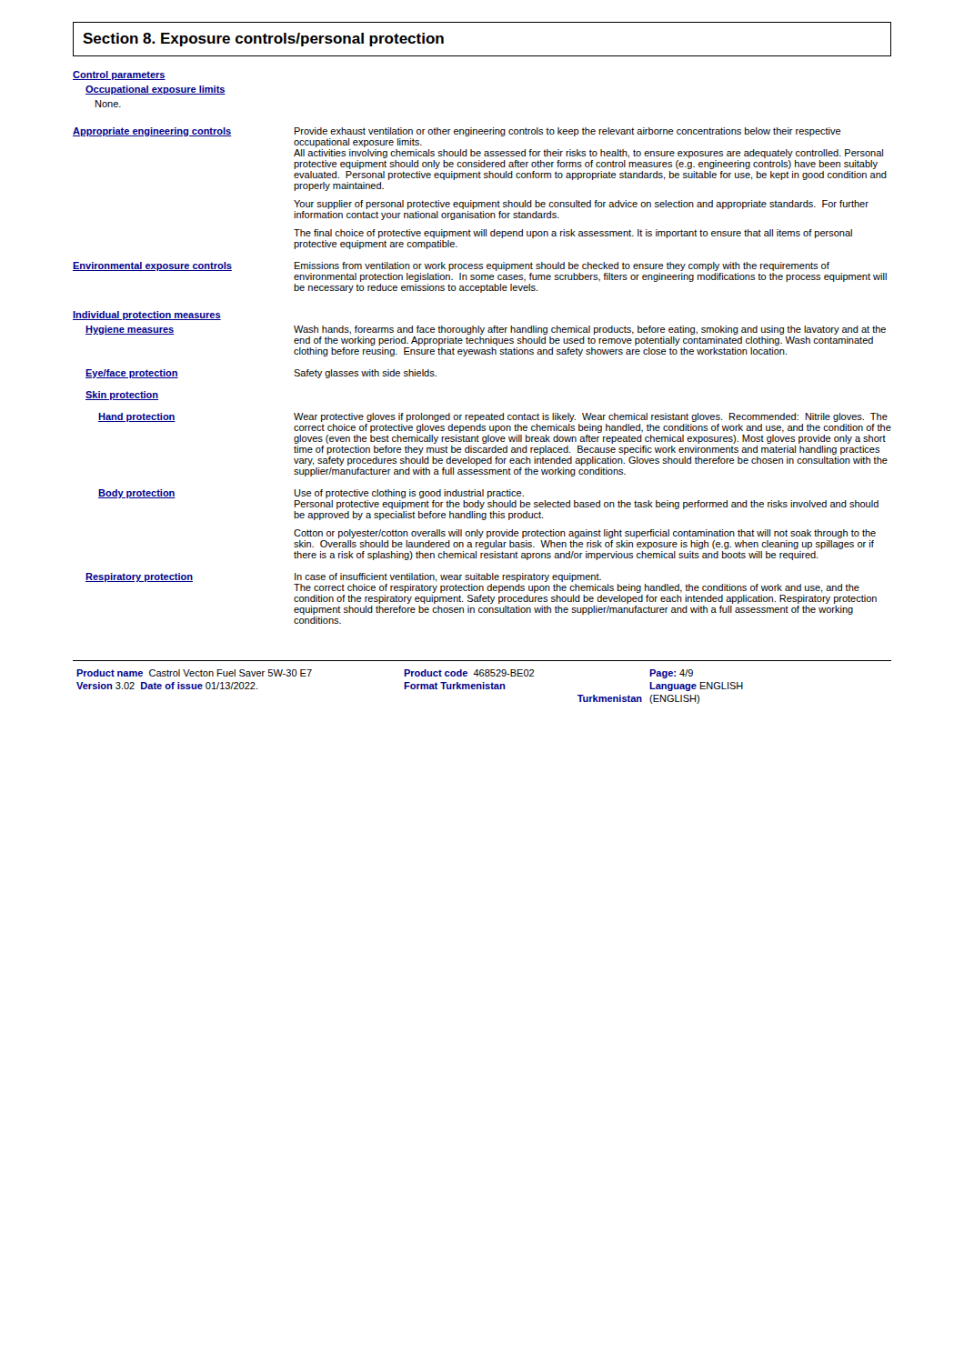Section 8. Exposure controls/personal protection
Control parameters
Occupational exposure limits
None.
| Appropriate engineering controls | Provide exhaust ventilation or other engineering controls to keep the relevant airborne concentrations below their respective occupational exposure limits. All activities involving chemicals should be assessed for their risks to health, to ensure exposures are adequately controlled. Personal protective equipment should only be considered after other forms of control measures (e.g. engineering controls) have been suitably evaluated. Personal protective equipment should conform to appropriate standards, be suitable for use, be kept in good condition and properly maintained. Your supplier of personal protective equipment should be consulted for advice on selection and appropriate standards. For further information contact your national organisation for standards. The final choice of protective equipment will depend upon a risk assessment. It is important to ensure that all items of personal protective equipment are compatible. |
| Environmental exposure controls | Emissions from ventilation or work process equipment should be checked to ensure they comply with the requirements of environmental protection legislation. In some cases, fume scrubbers, filters or engineering modifications to the process equipment will be necessary to reduce emissions to acceptable levels. |
Individual protection measures
| Hygiene measures | Wash hands, forearms and face thoroughly after handling chemical products, before eating, smoking and using the lavatory and at the end of the working period. Appropriate techniques should be used to remove potentially contaminated clothing. Wash contaminated clothing before reusing. Ensure that eyewash stations and safety showers are close to the workstation location. |
| Eye/face protection | Safety glasses with side shields. |
| Skin protection | |
| Hand protection | Wear protective gloves if prolonged or repeated contact is likely. Wear chemical resistant gloves. Recommended: Nitrile gloves. The correct choice of protective gloves depends upon the chemicals being handled, the conditions of work and use, and the condition of the gloves (even the best chemically resistant glove will break down after repeated chemical exposures). Most gloves provide only a short time of protection before they must be discarded and replaced. Because specific work environments and material handling practices vary, safety procedures should be developed for each intended application. Gloves should therefore be chosen in consultation with the supplier/manufacturer and with a full assessment of the working conditions. |
| Body protection | Use of protective clothing is good industrial practice. Personal protective equipment for the body should be selected based on the task being performed and the risks involved and should be approved by a specialist before handling this product. Cotton or polyester/cotton overalls will only provide protection against light superficial contamination that will not soak through to the skin. Overalls should be laundered on a regular basis. When the risk of skin exposure is high (e.g. when cleaning up spillages or if there is a risk of splashing) then chemical resistant aprons and/or impervious chemical suits and boots will be required. |
| Respiratory protection | In case of insufficient ventilation, wear suitable respiratory equipment. The correct choice of respiratory protection depends upon the chemicals being handled, the conditions of work and use, and the condition of the respiratory equipment. Safety procedures should be developed for each intended application. Respiratory protection equipment should therefore be chosen in consultation with the supplier/manufacturer and with a full assessment of the working conditions. |
| Product name Castrol Vecton Fuel Saver 5W-30 E7 | Product code 468529-BE02 | Page: 4/9 |
| Version 3.02 Date of issue 01/13/2022. | Format Turkmenistan | Language ENGLISH |
| | Turkmenistan | (ENGLISH) |